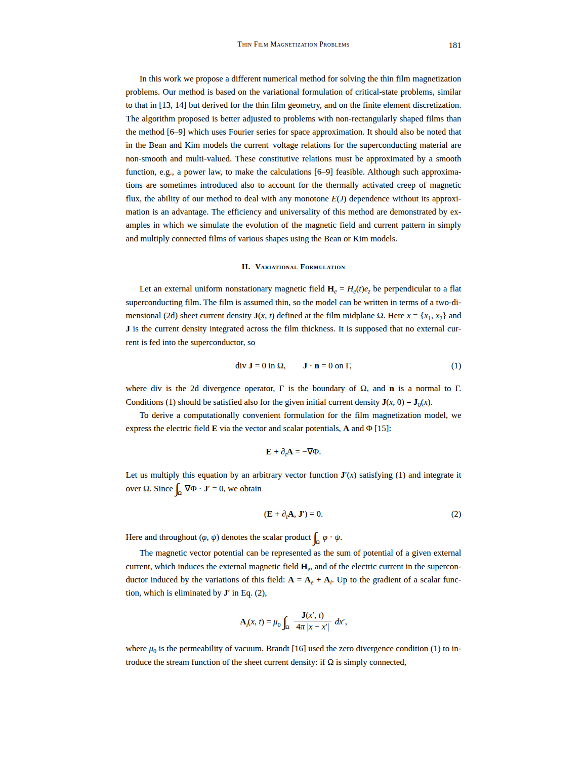Thin Film Magnetization Problems 181
In this work we propose a different numerical method for solving the thin film magnetization problems. Our method is based on the variational formulation of critical-state problems, similar to that in [13, 14] but derived for the thin film geometry, and on the finite element discretization. The algorithm proposed is better adjusted to problems with non-rectangularly shaped films than the method [6–9] which uses Fourier series for space approximation. It should also be noted that in the Bean and Kim models the current–voltage relations for the superconducting material are non-smooth and multi-valued. These constitutive relations must be approximated by a smooth function, e.g., a power law, to make the calculations [6–9] feasible. Although such approximations are sometimes introduced also to account for the thermally activated creep of magnetic flux, the ability of our method to deal with any monotone E(J) dependence without its approximation is an advantage. The efficiency and universality of this method are demonstrated by examples in which we simulate the evolution of the magnetic field and current pattern in simply and multiply connected films of various shapes using the Bean or Kim models.
II. Variational Formulation
Let an external uniform nonstationary magnetic field He = He(t)ez be perpendicular to a flat superconducting film. The film is assumed thin, so the model can be written in terms of a two-dimensional (2d) sheet current density J(x, t) defined at the film midplane Ω. Here x = {x1, x2} and J is the current density integrated across the film thickness. It is supposed that no external current is fed into the superconductor, so
div J = 0 in Ω,  J · n = 0 on Γ, (1)
where div is the 2d divergence operator, Γ is the boundary of Ω, and n is a normal to Γ. Conditions (1) should be satisfied also for the given initial current density J(x, 0) = J0(x).
To derive a computationally convenient formulation for the film magnetization model, we express the electric field E via the vector and scalar potentials, A and Φ [15]:
E + ∂tA = −∇Φ. (0)
Let us multiply this equation by an arbitrary vector function J′(x) satisfying (1) and integrate it over Ω. Since ∫Ω ∇Φ · J′ = 0, we obtain
(E + ∂tA, J′) = 0. (2)
Here and throughout (φ, ψ) denotes the scalar product ∫Ω φ · ψ.
The magnetic vector potential can be represented as the sum of potential of a given external current, which induces the external magnetic field He, and of the electric current in the superconductor induced by the variations of this field: A = Ae + Ai. Up to the gradient of a scalar function, which is eliminated by J′ in Eq. (2),
Ai(x, t) = μ0 ∫Ω J(x′, t) 4π |x − x′| dx′, (0)
where μ0 is the permeability of vacuum. Brandt [16] used the zero divergence condition (1) to introduce the stream function of the sheet current density: if Ω is simply connected,